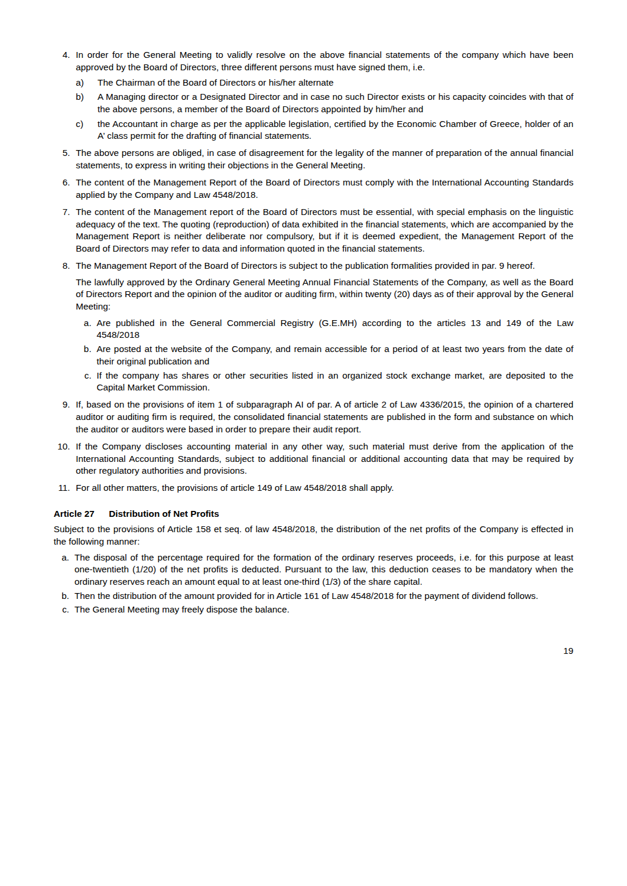In order for the General Meeting to validly resolve on the above financial statements of the company which have been approved by the Board of Directors, three different persons must have signed them, i.e.
a) The Chairman of the Board of Directors or his/her alternate
b) A Managing director or a Designated Director and in case no such Director exists or his capacity coincides with that of the above persons, a member of the Board of Directors appointed by him/her and
c) the Accountant in charge as per the applicable legislation, certified by the Economic Chamber of Greece, holder of an A’ class permit for the drafting of financial statements.
The above persons are obliged, in case of disagreement for the legality of the manner of preparation of the annual financial statements, to express in writing their objections in the General Meeting.
The content of the Management Report of the Board of Directors must comply with the International Accounting Standards applied by the Company and Law 4548/2018.
The content of the Management report of the Board of Directors must be essential, with special emphasis on the linguistic adequacy of the text. The quoting (reproduction) of data exhibited in the financial statements, which are accompanied by the Management Report is neither deliberate nor compulsory, but if it is deemed expedient, the Management Report of the Board of Directors may refer to data and information quoted in the financial statements.
The Management Report of the Board of Directors is subject to the publication formalities provided in par. 9 hereof.
The lawfully approved by the Ordinary General Meeting Annual Financial Statements of the Company, as well as the Board of Directors Report and the opinion of the auditor or auditing firm, within twenty (20) days as of their approval by the General Meeting:
Are published in the General Commercial Registry (G.E.MH) according to the articles 13 and 149 of the Law 4548/2018
Are posted at the website of the Company, and remain accessible for a period of at least two years from the date of their original publication and
If the company has shares or other securities listed in an organized stock exchange market, are deposited to the Capital Market Commission.
If, based on the provisions of item 1 of subparagraph AI of par. A of article 2 of Law 4336/2015, the opinion of a chartered auditor or auditing firm is required, the consolidated financial statements are published in the form and substance on which the auditor or auditors were based in order to prepare their audit report.
If the Company discloses accounting material in any other way, such material must derive from the application of the International Accounting Standards, subject to additional financial or additional accounting data that may be required by other regulatory authorities and provisions.
For all other matters, the provisions of article 149 of Law 4548/2018 shall apply.
Article 27Distribution of Net Profits
Subject to the provisions of Article 158 et seq. of law 4548/2018, the distribution of the net profits of the Company is effected in the following manner:
The disposal of the percentage required for the formation of the ordinary reserves proceeds, i.e. for this purpose at least one-twentieth (1/20) of the net profits is deducted. Pursuant to the law, this deduction ceases to be mandatory when the ordinary reserves reach an amount equal to at least one-third (1/3) of the share capital.
Then the distribution of the amount provided for in Article 161 of Law 4548/2018 for the payment of dividend follows.
The General Meeting may freely dispose the balance.
19